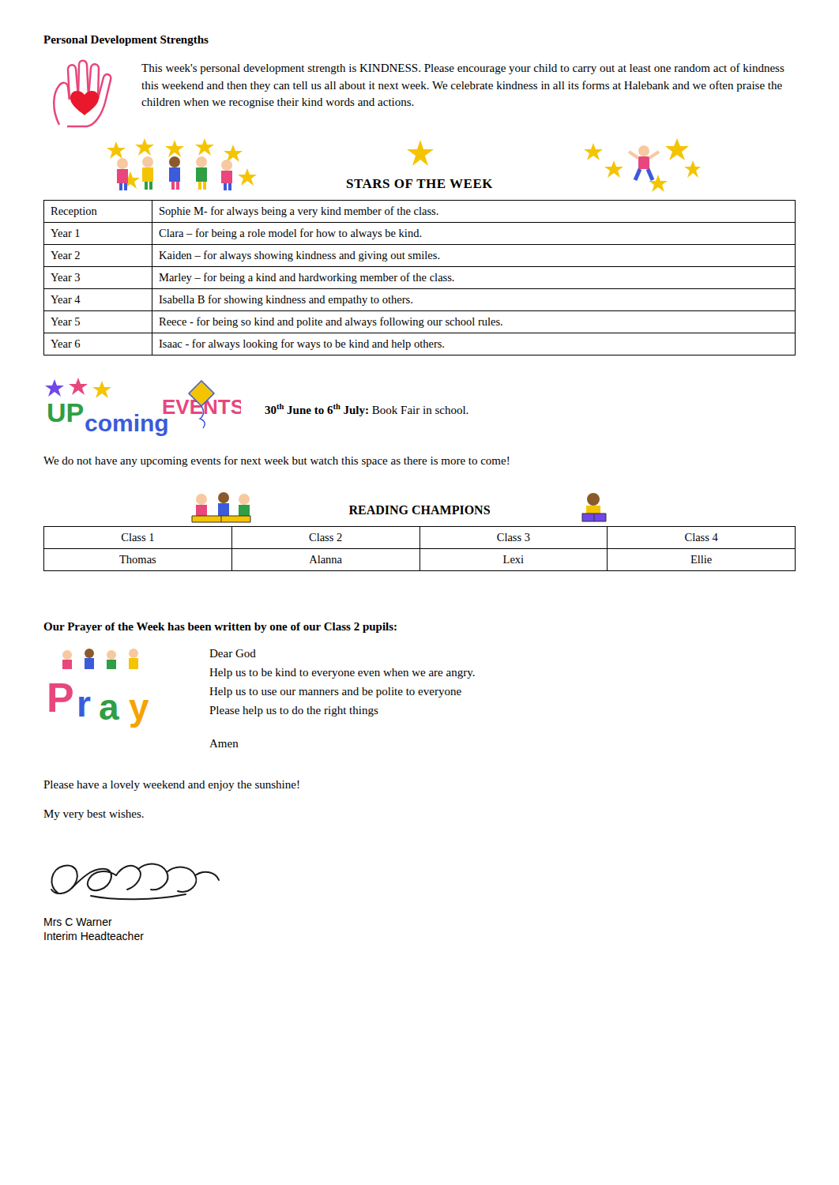Personal Development Strengths
This week's personal development strength is KINDNESS. Please encourage your child to carry out at least one random act of kindness this weekend and then they can tell us all about it next week. We celebrate kindness in all its forms at Halebank and we often praise the children when we recognise their kind words and actions.
STARS OF THE WEEK
| Reception | Sophie M- for always being a very kind member of the class. |
| Year 1 | Clara – for being a role model for how to always be kind. |
| Year 2 | Kaiden – for always showing kindness and giving out smiles. |
| Year 3 | Marley – for being a kind and hardworking member of the class. |
| Year 4 | Isabella B for showing kindness and empathy to others. |
| Year 5 | Reece - for being so kind and polite and always following our school rules. |
| Year 6 | Isaac - for always looking for ways to be kind and help others. |
UP coming EVENTS
30th June to 6th July: Book Fair in school.
We do not have any upcoming events for next week but watch this space as there is more to come!
READING CHAMPIONS
| Class 1 | Class 2 | Class 3 | Class 4 |
| Thomas | Alanna | Lexi | Ellie |
Our Prayer of the Week has been written by one of our Class 2 pupils:
P r a y
Dear God
Help us to be kind to everyone even when we are angry.
Help us to use our manners and be polite to everyone
Please help us to do the right things
Amen
Please have a lovely weekend and enjoy the sunshine!
My very best wishes.
Mrs C Warner
Interim Headteacher